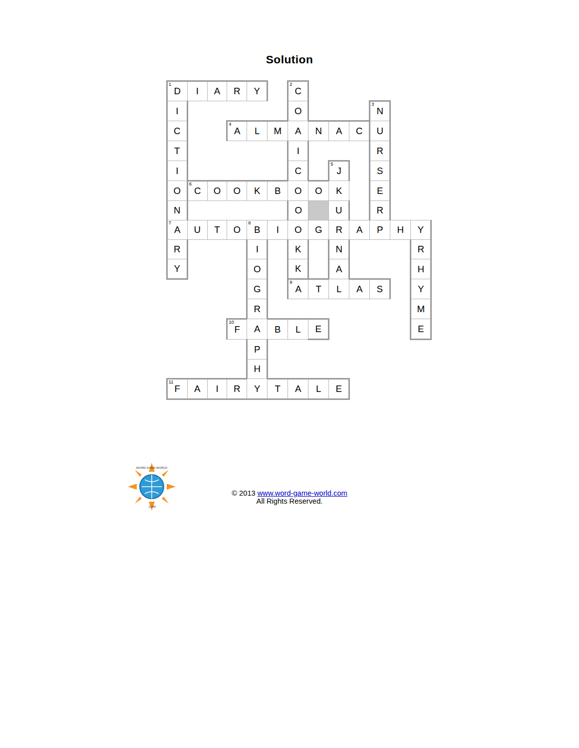Solution
| | 1 D | I | A | R | Y | | 2 C | | | | | |
| | I | | | | | | O | | | | 3 N | |
| | C | | | 4 A | L | M | A | N | A | C | U | |
| | T | | | | | | I | | | | R | |
| | I | | | | | | C | | 5 J | | S | |
| | O | 6 C | O | O | K | B | O | O | K | | E | |
| | N | | | | | | O | | U | | R | |
| | 7 A | U | T | O | 8 B | I | O | G | R | A | P | H | Y |
| | R | | | | I | | K | | N | | | | R |
| | Y | | | | O | | K | | A | | | | H |
| | | | | | G | | 9 A | T | L | A | S | | Y |
| | | | | | R | | | | | | | | M |
| | | | | 10 F | A | B | L | E | | | | | E |
| | | | | | P | | | | | | | | |
| | | | | | H | | | | | | | | |
| | 11 F | A | I | R | Y | T | A | L | E | | | | |
WORD GAME WORLD .COM
© 2013 www.word-game-world.com
All Rights Reserved.